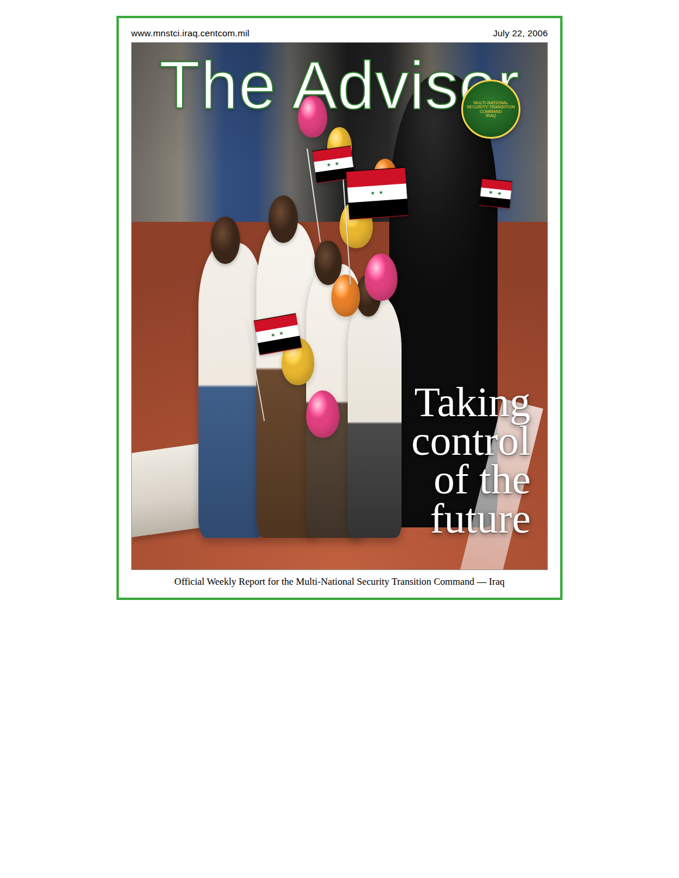www.mnstci.iraq.centcom.mil July 22, 2006
The Advisor
MULTI-NATIONAL SECURITY TRANSITION COMMAND
IRAQ
Taking
control
of the
future
Official Weekly Report for the Multi-National Security Transition Command — Iraq